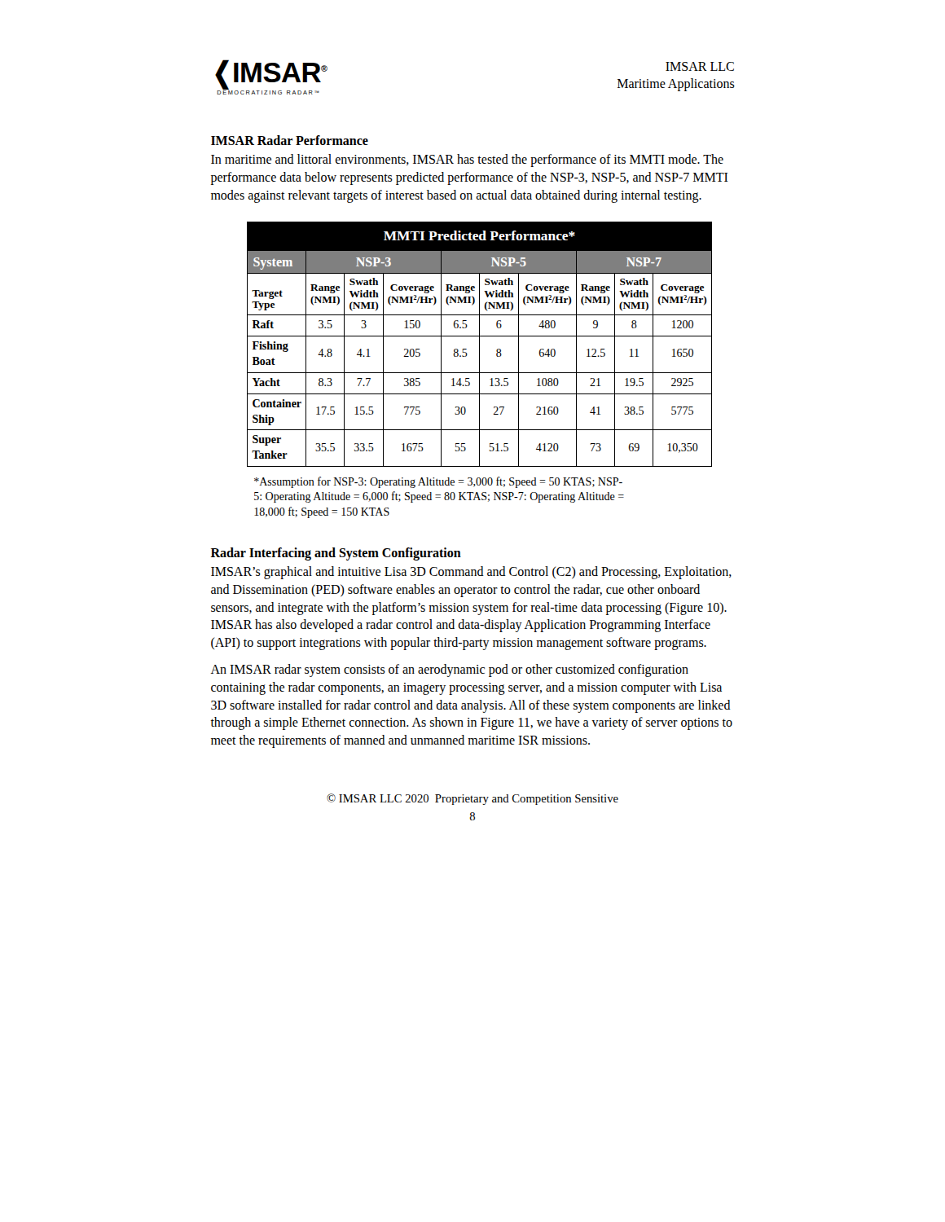❮IMSAR®
DEMOCRATIZING RADAR™
IMSAR LLC
Maritime Applications
IMSAR Radar Performance
In maritime and littoral environments, IMSAR has tested the performance of its MMTI mode. The performance data below represents predicted performance of the NSP-3, NSP-5, and NSP-7 MMTI modes against relevant targets of interest based on actual data obtained during internal testing.
| MMTI Predicted Performance* |
| --- |
| System | NSP-3 | NSP-5 | NSP-7 |
| Target Type | Range (NMI) | Swath Width (NMI) | Coverage (NMI²/Hr) | Range (NMI) | Swath Width (NMI) | Coverage (NMI²/Hr) | Range (NMI) | Swath Width (NMI) | Coverage (NMI²/Hr) |
| Raft | 3.5 | 3 | 150 | 6.5 | 6 | 480 | 9 | 8 | 1200 |
| Fishing Boat | 4.8 | 4.1 | 205 | 8.5 | 8 | 640 | 12.5 | 11 | 1650 |
| Yacht | 8.3 | 7.7 | 385 | 14.5 | 13.5 | 1080 | 21 | 19.5 | 2925 |
| Container Ship | 17.5 | 15.5 | 775 | 30 | 27 | 2160 | 41 | 38.5 | 5775 |
| Super Tanker | 35.5 | 33.5 | 1675 | 55 | 51.5 | 4120 | 73 | 69 | 10,350 |
*Assumption for NSP-3: Operating Altitude = 3,000 ft; Speed = 50 KTAS; NSP-5: Operating Altitude = 6,000 ft; Speed = 80 KTAS; NSP-7: Operating Altitude = 18,000 ft; Speed = 150 KTAS
Radar Interfacing and System Configuration
IMSAR’s graphical and intuitive Lisa 3D Command and Control (C2) and Processing, Exploitation, and Dissemination (PED) software enables an operator to control the radar, cue other onboard sensors, and integrate with the platform’s mission system for real-time data processing (Figure 10). IMSAR has also developed a radar control and data-display Application Programming Interface (API) to support integrations with popular third-party mission management software programs.
An IMSAR radar system consists of an aerodynamic pod or other customized configuration containing the radar components, an imagery processing server, and a mission computer with Lisa 3D software installed for radar control and data analysis. All of these system components are linked through a simple Ethernet connection. As shown in Figure 11, we have a variety of server options to meet the requirements of manned and unmanned maritime ISR missions.
© IMSAR LLC 2020 Proprietary and Competition Sensitive
8